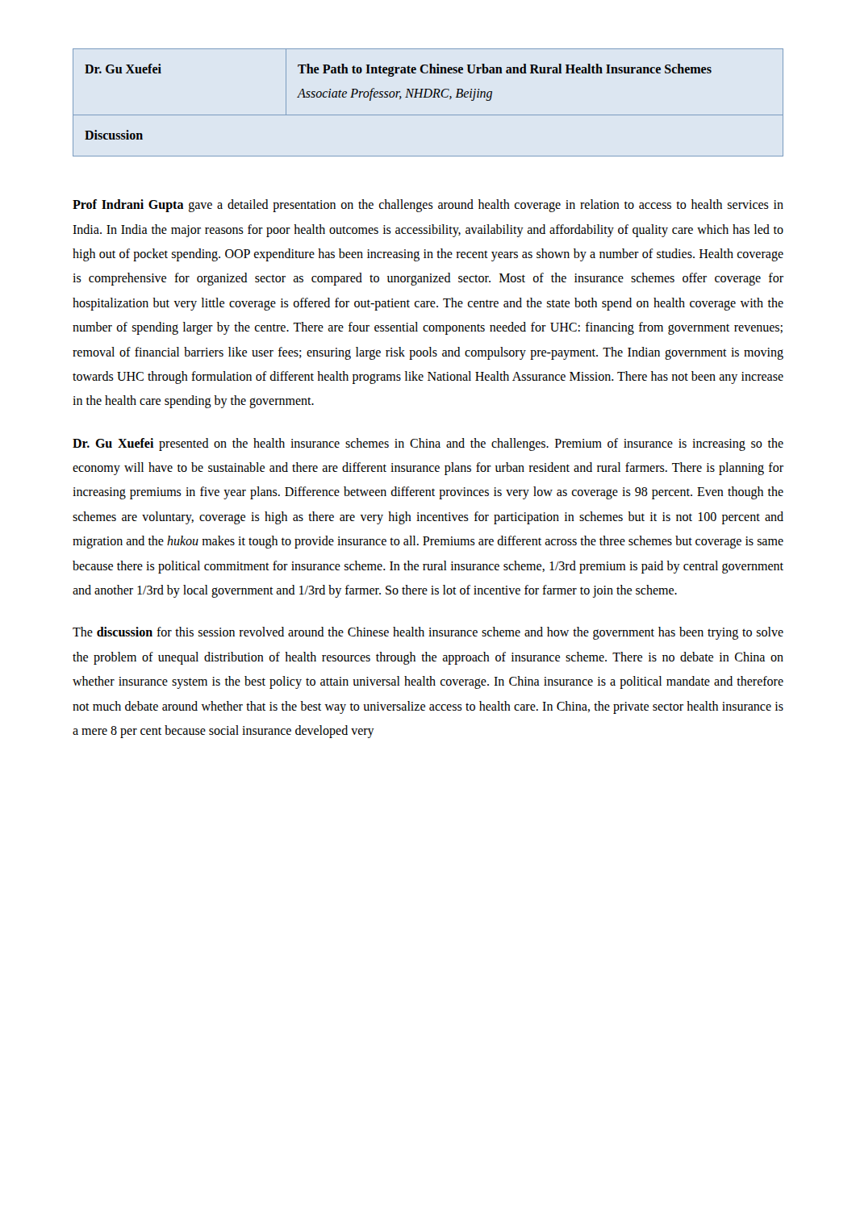| Dr. Gu Xuefei | The Path to Integrate Chinese Urban and Rural Health Insurance Schemes Associate Professor, NHDRC, Beijing |
| Discussion |
Prof Indrani Gupta gave a detailed presentation on the challenges around health coverage in relation to access to health services in India. In India the major reasons for poor health outcomes is accessibility, availability and affordability of quality care which has led to high out of pocket spending. OOP expenditure has been increasing in the recent years as shown by a number of studies. Health coverage is comprehensive for organized sector as compared to unorganized sector. Most of the insurance schemes offer coverage for hospitalization but very little coverage is offered for out-patient care. The centre and the state both spend on health coverage with the number of spending larger by the centre. There are four essential components needed for UHC: financing from government revenues; removal of financial barriers like user fees; ensuring large risk pools and compulsory pre-payment. The Indian government is moving towards UHC through formulation of different health programs like National Health Assurance Mission. There has not been any increase in the health care spending by the government.
Dr. Gu Xuefei presented on the health insurance schemes in China and the challenges. Premium of insurance is increasing so the economy will have to be sustainable and there are different insurance plans for urban resident and rural farmers. There is planning for increasing premiums in five year plans. Difference between different provinces is very low as coverage is 98 percent. Even though the schemes are voluntary, coverage is high as there are very high incentives for participation in schemes but it is not 100 percent and migration and the hukou makes it tough to provide insurance to all. Premiums are different across the three schemes but coverage is same because there is political commitment for insurance scheme. In the rural insurance scheme, 1/3rd premium is paid by central government and another 1/3rd by local government and 1/3rd by farmer. So there is lot of incentive for farmer to join the scheme.
The discussion for this session revolved around the Chinese health insurance scheme and how the government has been trying to solve the problem of unequal distribution of health resources through the approach of insurance scheme. There is no debate in China on whether insurance system is the best policy to attain universal health coverage. In China insurance is a political mandate and therefore not much debate around whether that is the best way to universalize access to health care. In China, the private sector health insurance is a mere 8 per cent because social insurance developed very